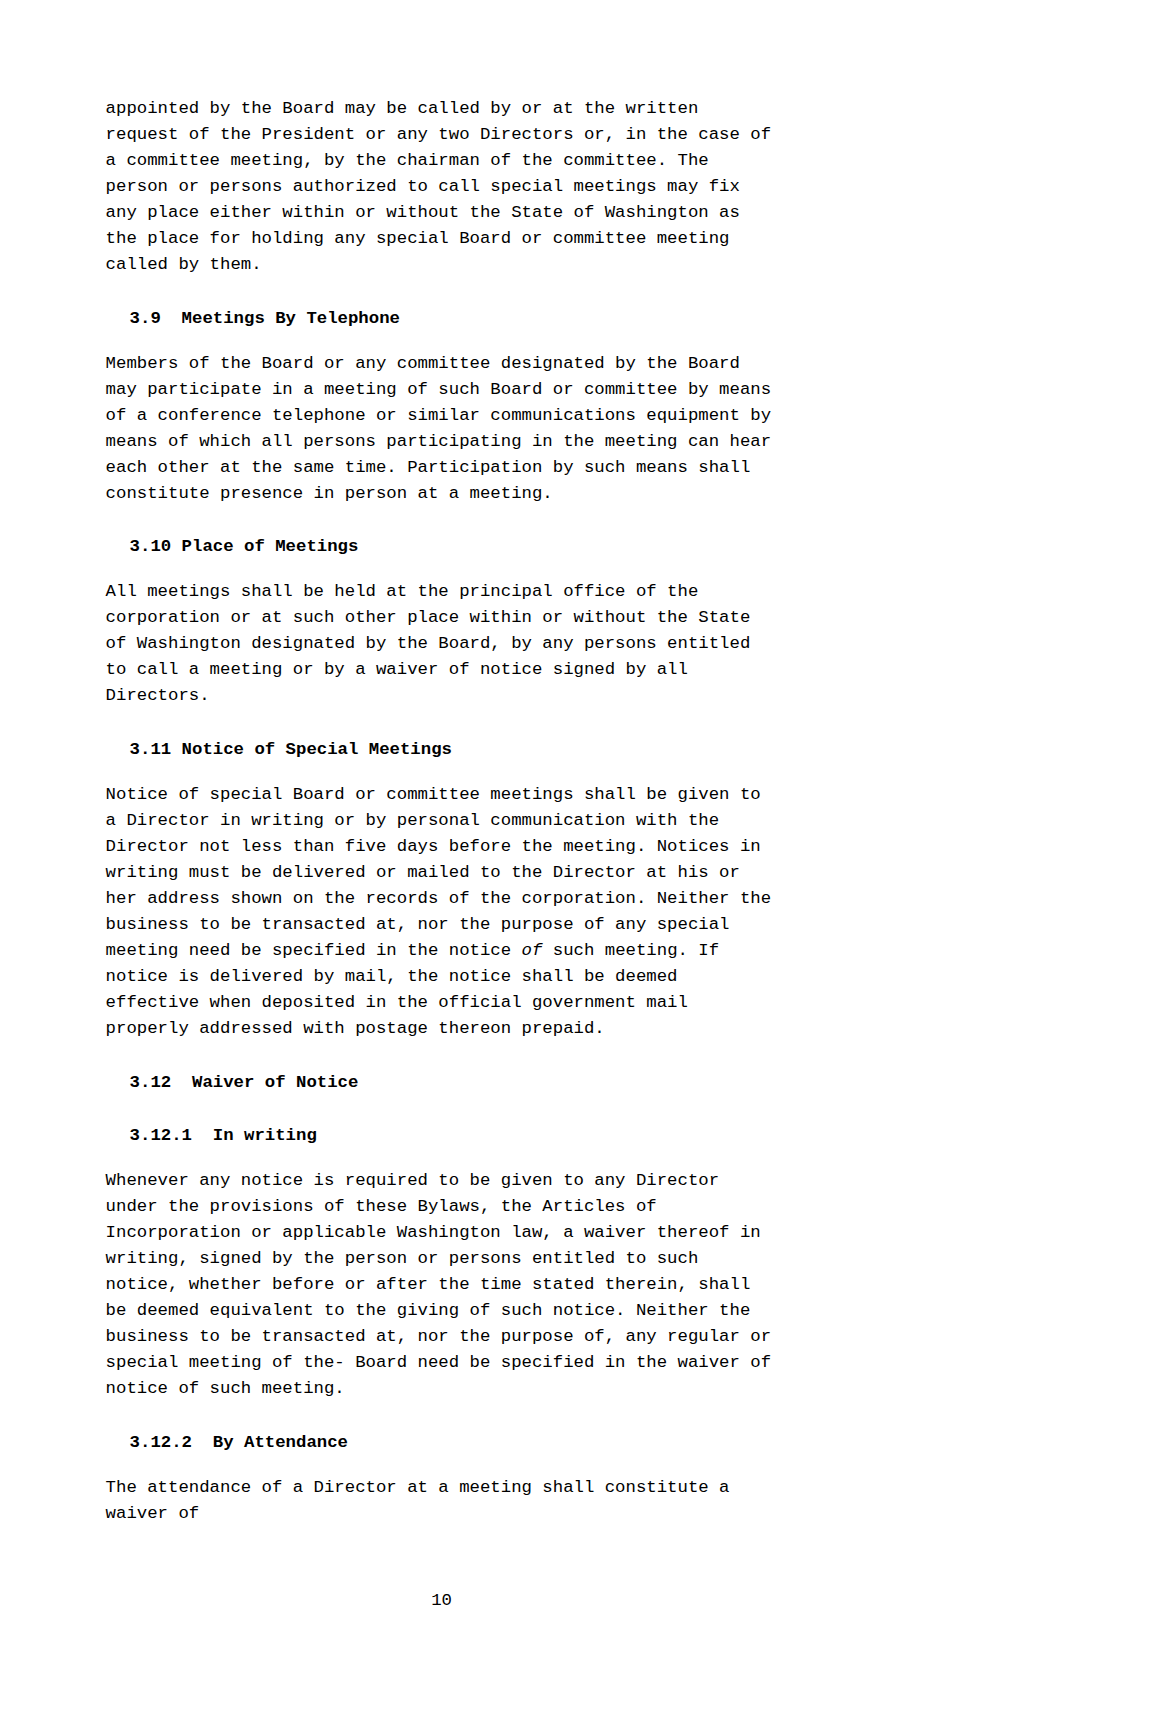appointed by the Board may be called by or at the written request of the President or any two Directors or, in the case of a committee meeting, by the chairman of the committee. The person or persons authorized to call special meetings may fix any place either within or without the State of Washington as the place for holding any special Board or committee meeting called by them.
3.9 Meetings By Telephone
Members of the Board or any committee designated by the Board may participate in a meeting of such Board or committee by means of a conference telephone or similar communications equipment by means of which all persons participating in the meeting can hear each other at the same time. Participation by such means shall constitute presence in person at a meeting.
3.10 Place of Meetings
All meetings shall be held at the principal office of the corporation or at such other place within or without the State of Washington designated by the Board, by any persons entitled to call a meeting or by a waiver of notice signed by all Directors.
3.11 Notice of Special Meetings
Notice of special Board or committee meetings shall be given to a Director in writing or by personal communication with the Director not less than five days before the meeting. Notices in writing must be delivered or mailed to the Director at his or her address shown on the records of the corporation. Neither the business to be transacted at, nor the purpose of any special meeting need be specified in the notice of such meeting. If notice is delivered by mail, the notice shall be deemed effective when deposited in the official government mail properly addressed with postage thereon prepaid.
3.12 Waiver of Notice
3.12.1 In writing
Whenever any notice is required to be given to any Director under the provisions of these Bylaws, the Articles of Incorporation or applicable Washington law, a waiver thereof in writing, signed by the person or persons entitled to such notice, whether before or after the time stated therein, shall be deemed equivalent to the giving of such notice. Neither the business to be transacted at, nor the purpose of, any regular or special meeting of the- Board need be specified in the waiver of notice of such meeting.
3.12.2 By Attendance
The attendance of a Director at a meeting shall constitute a waiver of
10